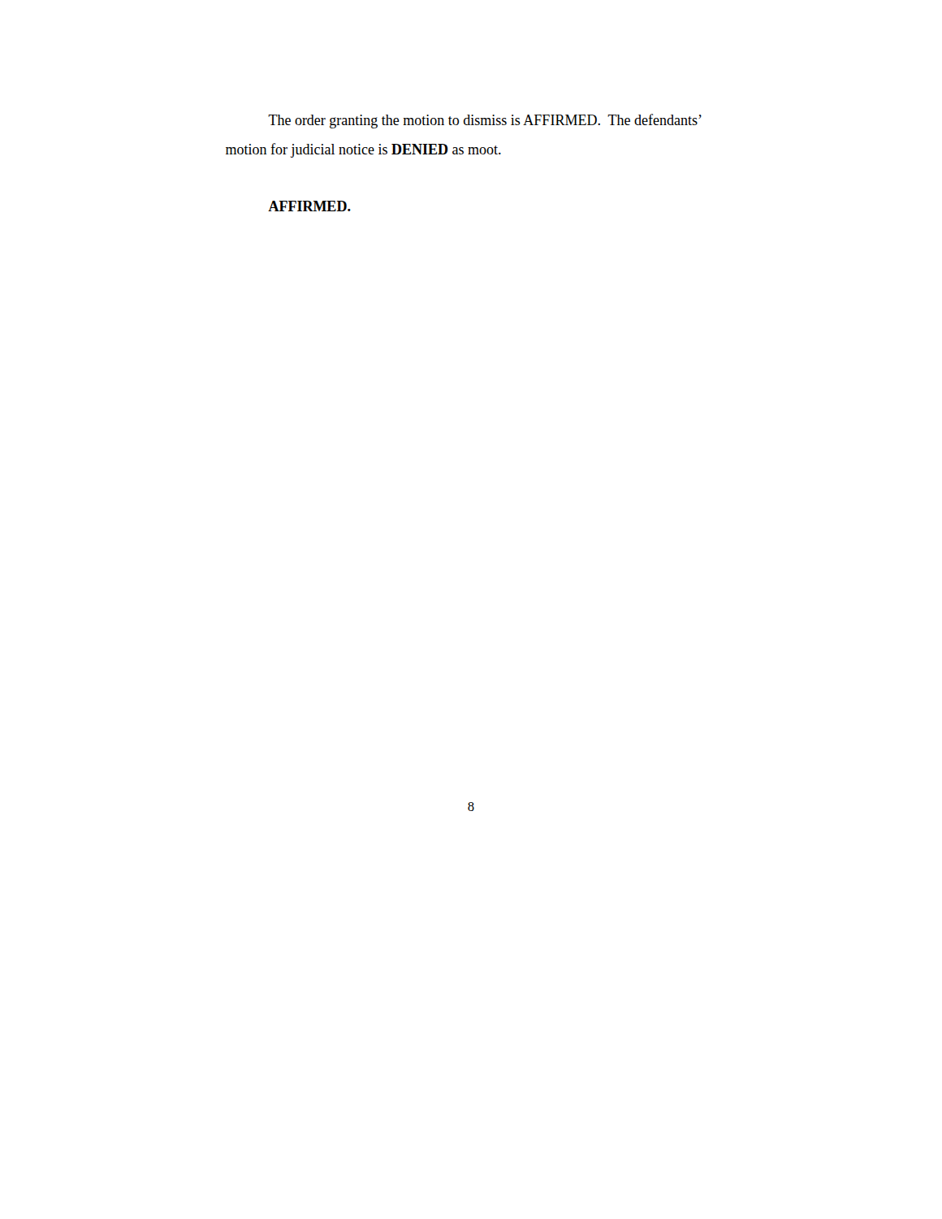The order granting the motion to dismiss is AFFIRMED. The defendants’ motion for judicial notice is DENIED as moot.
AFFIRMED.
8